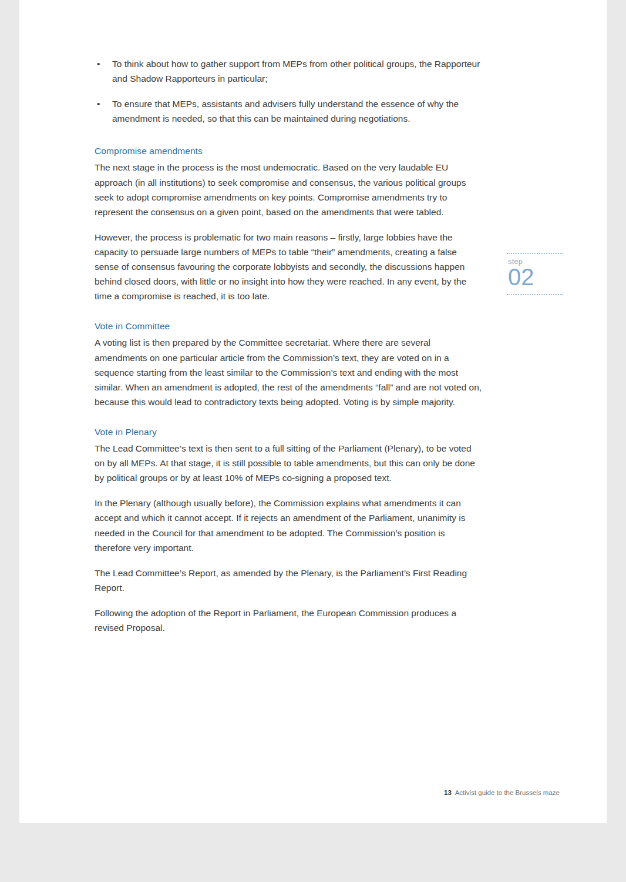step
02
To think about how to gather support from MEPs from other political groups, the Rapporteur and Shadow Rapporteurs in particular;
To ensure that MEPs, assistants and advisers fully understand the essence of why the amendment is needed, so that this can be maintained during negotiations.
Compromise amendments
The next stage in the process is the most undemocratic. Based on the very laudable EU approach (in all institutions) to seek compromise and consensus, the various political groups seek to adopt compromise amendments on key points. Compromise amendments try to represent the consensus on a given point, based on the amendments that were tabled.
However, the process is problematic for two main reasons – firstly, large lobbies have the capacity to persuade large numbers of MEPs to table “their” amendments, creating a false sense of consensus favouring the corporate lobbyists and secondly, the discussions happen behind closed doors, with little or no insight into how they were reached. In any event, by the time a compromise is reached, it is too late.
Vote in Committee
A voting list is then prepared by the Committee secretariat. Where there are several amendments on one particular article from the Commission’s text, they are voted on in a sequence starting from the least similar to the Commission’s text and ending with the most similar. When an amendment is adopted, the rest of the amendments “fall” and are not voted on, because this would lead to contradictory texts being adopted. Voting is by simple majority.
Vote in Plenary
The Lead Committee’s text is then sent to a full sitting of the Parliament (Plenary), to be voted on by all MEPs. At that stage, it is still possible to table amendments, but this can only be done by political groups or by at least 10% of MEPs co-signing a proposed text.
In the Plenary (although usually before), the Commission explains what amendments it can accept and which it cannot accept. If it rejects an amendment of the Parliament, unanimity is needed in the Council for that amendment to be adopted. The Commission’s position is therefore very important.
The Lead Committee’s Report, as amended by the Plenary, is the Parliament’s First Reading Report.
Following the adoption of the Report in Parliament, the European Commission produces a revised Proposal.
13 Activist guide to the Brussels maze